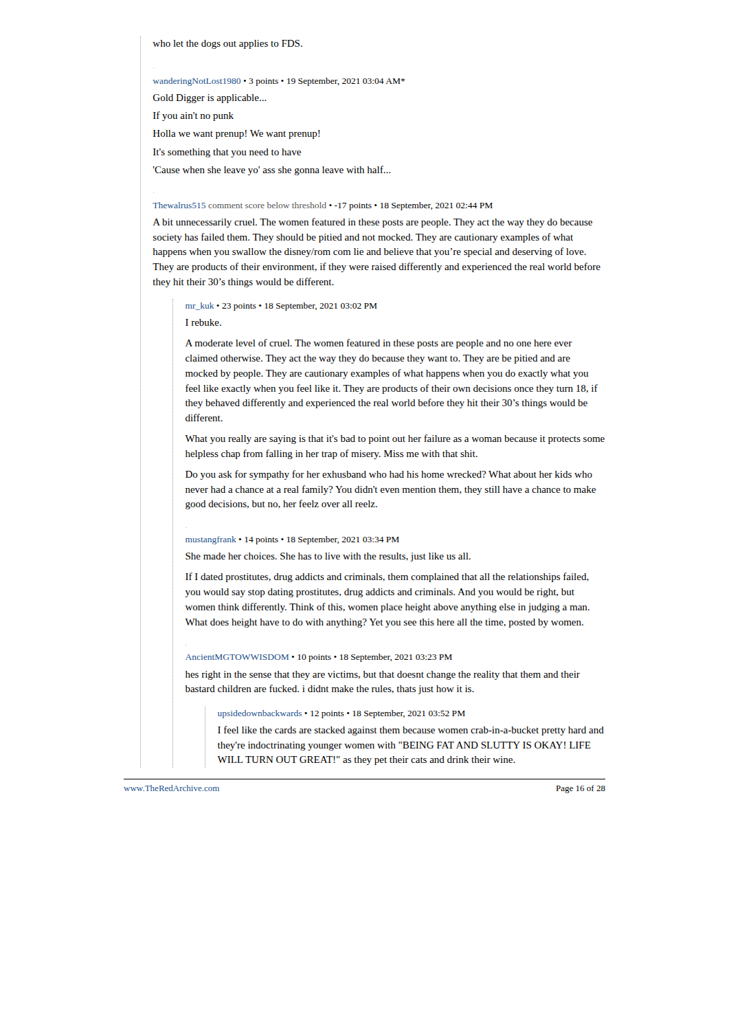who let the dogs out applies to FDS.
.
wanderingNotLost1980 • 3 points • 19 September, 2021 03:04 AM*
Gold Digger is applicable...
If you ain't no punk
Holla we want prenup! We want prenup!
It's something that you need to have
'Cause when she leave yo' ass she gonna leave with half...
.
Thewalrus515 comment score below threshold • -17 points • 18 September, 2021 02:44 PM
A bit unnecessarily cruel. The women featured in these posts are people. They act the way they do because society has failed them. They should be pitied and not mocked. They are cautionary examples of what happens when you swallow the disney/rom com lie and believe that you’re special and deserving of love. They are products of their environment, if they were raised differently and experienced the real world before they hit their 30’s things would be different.
mr_kuk • 23 points • 18 September, 2021 03:02 PM
I rebuke.
A moderate level of cruel. The women featured in these posts are people and no one here ever claimed otherwise. They act the way they do because they want to. They are be pitied and are mocked by people. They are cautionary examples of what happens when you do exactly what you feel like exactly when you feel like it. They are products of their own decisions once they turn 18, if they behaved differently and experienced the real world before they hit their 30’s things would be different.
What you really are saying is that it's bad to point out her failure as a woman because it protects some helpless chap from falling in her trap of misery. Miss me with that shit.
Do you ask for sympathy for her exhusband who had his home wrecked? What about her kids who never had a chance at a real family? You didn't even mention them, they still have a chance to make good decisions, but no, her feelz over all reelz.
.
mustangfrank • 14 points • 18 September, 2021 03:34 PM
She made her choices. She has to live with the results, just like us all.
If I dated prostitutes, drug addicts and criminals, them complained that all the relationships failed, you would say stop dating prostitutes, drug addicts and criminals. And you would be right, but women think differently. Think of this, women place height above anything else in judging a man. What does height have to do with anything? Yet you see this here all the time, posted by women.
.
AncientMGTOWWISDOM • 10 points • 18 September, 2021 03:23 PM
hes right in the sense that they are victims, but that doesnt change the reality that them and their bastard children are fucked. i didnt make the rules, thats just how it is.
upsidedownbackwards • 12 points • 18 September, 2021 03:52 PM
I feel like the cards are stacked against them because women crab-in-a-bucket pretty hard and they're indoctrinating younger women with "BEING FAT AND SLUTTY IS OKAY! LIFE WILL TURN OUT GREAT!" as they pet their cats and drink their wine.
www.TheRedArchive.com Page 16 of 28